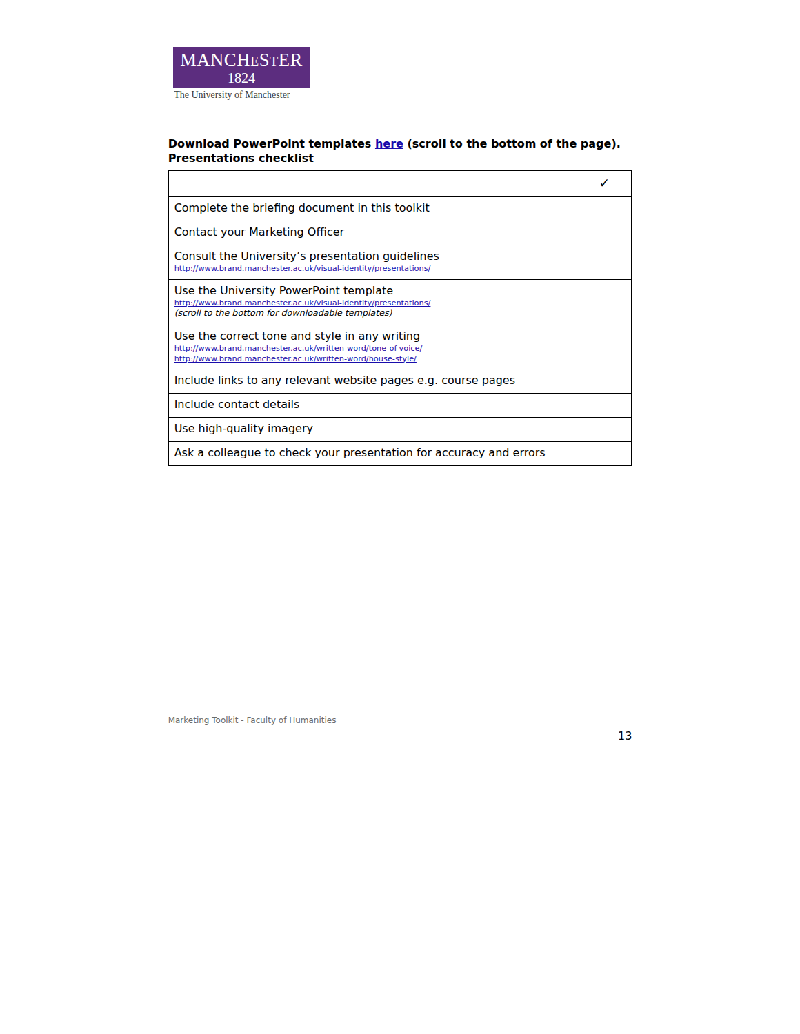MANCHESTER 1824
The University of Manchester
Download PowerPoint templates here (scroll to the bottom of the page).
Presentations checklist
| | ✓ |
| Complete the briefing document in this toolkit | |
| Contact your Marketing Officer | |
| Consult the University’s presentation guidelines http://www.brand.manchester.ac.uk/visual-identity/presentations/ | |
| Use the University PowerPoint template http://www.brand.manchester.ac.uk/visual-identity/presentations/ (scroll to the bottom for downloadable templates) | |
| Use the correct tone and style in any writing http://www.brand.manchester.ac.uk/written-word/tone-of-voice/ http://www.brand.manchester.ac.uk/written-word/house-style/ | |
| Include links to any relevant website pages e.g. course pages | |
| Include contact details | |
| Use high-quality imagery | |
| Ask a colleague to check your presentation for accuracy and errors | |
Marketing Toolkit - Faculty of Humanities
13